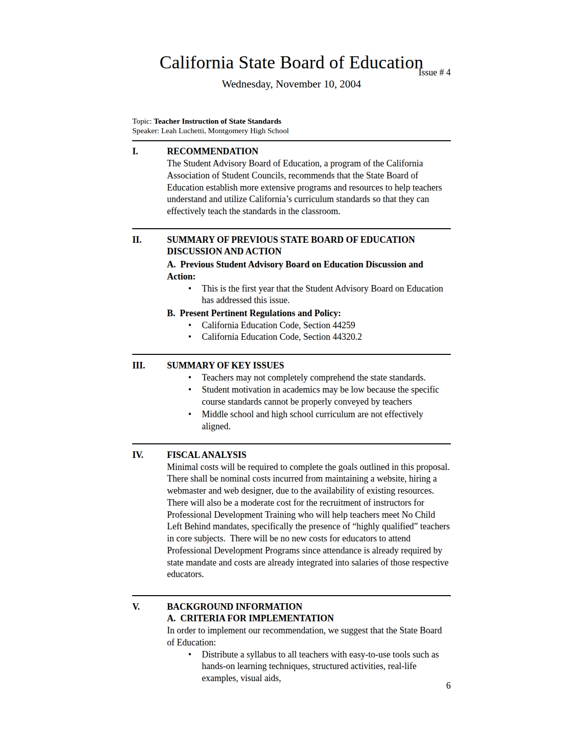California State Board of Education
Issue # 4
Wednesday, November 10, 2004
Topic: Teacher Instruction of State Standards
Speaker: Leah Luchetti, Montgomery High School
| I. | RECOMMENDATION The Student Advisory Board of Education, a program of the California Association of Student Councils, recommends that the State Board of Education establish more extensive programs and resources to help teachers understand and utilize California’s curriculum standards so that they can effectively teach the standards in the classroom. |
| II. | SUMMARY OF PREVIOUS STATE BOARD OF EDUCATION DISCUSSION AND ACTION A. Previous Student Advisory Board on Education Discussion and Action: This is the first year that the Student Advisory Board on Education has addressed this issue. B. Present Pertinent Regulations and Policy: California Education Code, Section 44259 California Education Code, Section 44320.2 |
| III. | SUMMARY OF KEY ISSUES Teachers may not completely comprehend the state standards. Student motivation in academics may be low because the specific course standards cannot be properly conveyed by teachers Middle school and high school curriculum are not effectively aligned. |
| IV. | FISCAL ANALYSIS Minimal costs will be required to complete the goals outlined in this proposal. There shall be nominal costs incurred from maintaining a website, hiring a webmaster and web designer, due to the availability of existing resources. There will also be a moderate cost for the recruitment of instructors for Professional Development Training who will help teachers meet No Child Left Behind mandates, specifically the presence of “highly qualified” teachers in core subjects. There will be no new costs for educators to attend Professional Development Programs since attendance is already required by state mandate and costs are already integrated into salaries of those respective educators. |
| V. | BACKGROUND INFORMATION A. CRITERIA FOR IMPLEMENTATION In order to implement our recommendation, we suggest that the State Board of Education: Distribute a syllabus to all teachers with easy-to-use tools such as hands-on learning techniques, structured activities, real-life examples, visual aids, |
6